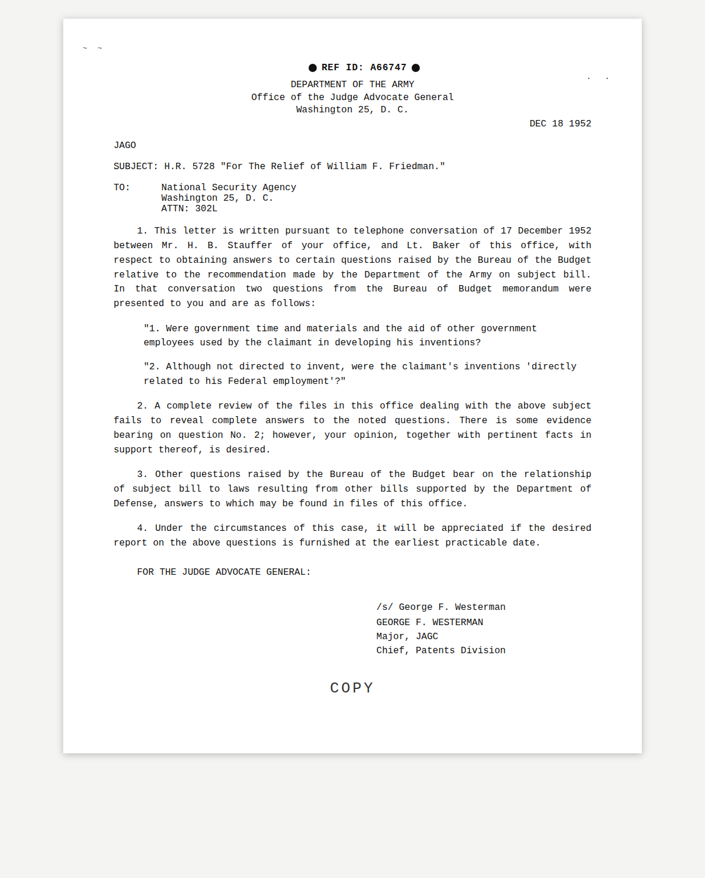~ ~
. .
REF ID: A66747
DEPARTMENT OF THE ARMY
Office of the Judge Advocate General
Washington 25, D. C.
DEC 18 1952
JAGO
SUBJECT:
H.R. 5728 "For The Relief of William F. Friedman."
TO:
National Security Agency
Washington 25, D. C.
ATTN: 302L
1. This letter is written pursuant to telephone conversation of 17 December 1952 between Mr. H. B. Stauffer of your office, and Lt. Baker of this office, with respect to obtaining answers to certain questions raised by the Bureau of the Budget relative to the recommendation made by the Department of the Army on subject bill. In that conversation two questions from the Bureau of Budget memorandum were presented to you and are as follows:
"1. Were government time and materials and the aid of other government employees used by the claimant in developing his inventions?
"2. Although not directed to invent, were the claimant's inventions 'directly related to his Federal employment'?"
2. A complete review of the files in this office dealing with the above subject fails to reveal complete answers to the noted questions. There is some evidence bearing on question No. 2; however, your opinion, together with pertinent facts in support thereof, is desired.
3. Other questions raised by the Bureau of the Budget bear on the relationship of subject bill to laws resulting from other bills supported by the Department of Defense, answers to which may be found in files of this office.
4. Under the circumstances of this case, it will be appreciated if the desired report on the above questions is furnished at the earliest practicable date.
FOR THE JUDGE ADVOCATE GENERAL:
/s/ George F. Westerman
GEORGE F. WESTERMAN
Major, JAGC
Chief, Patents Division
COPY